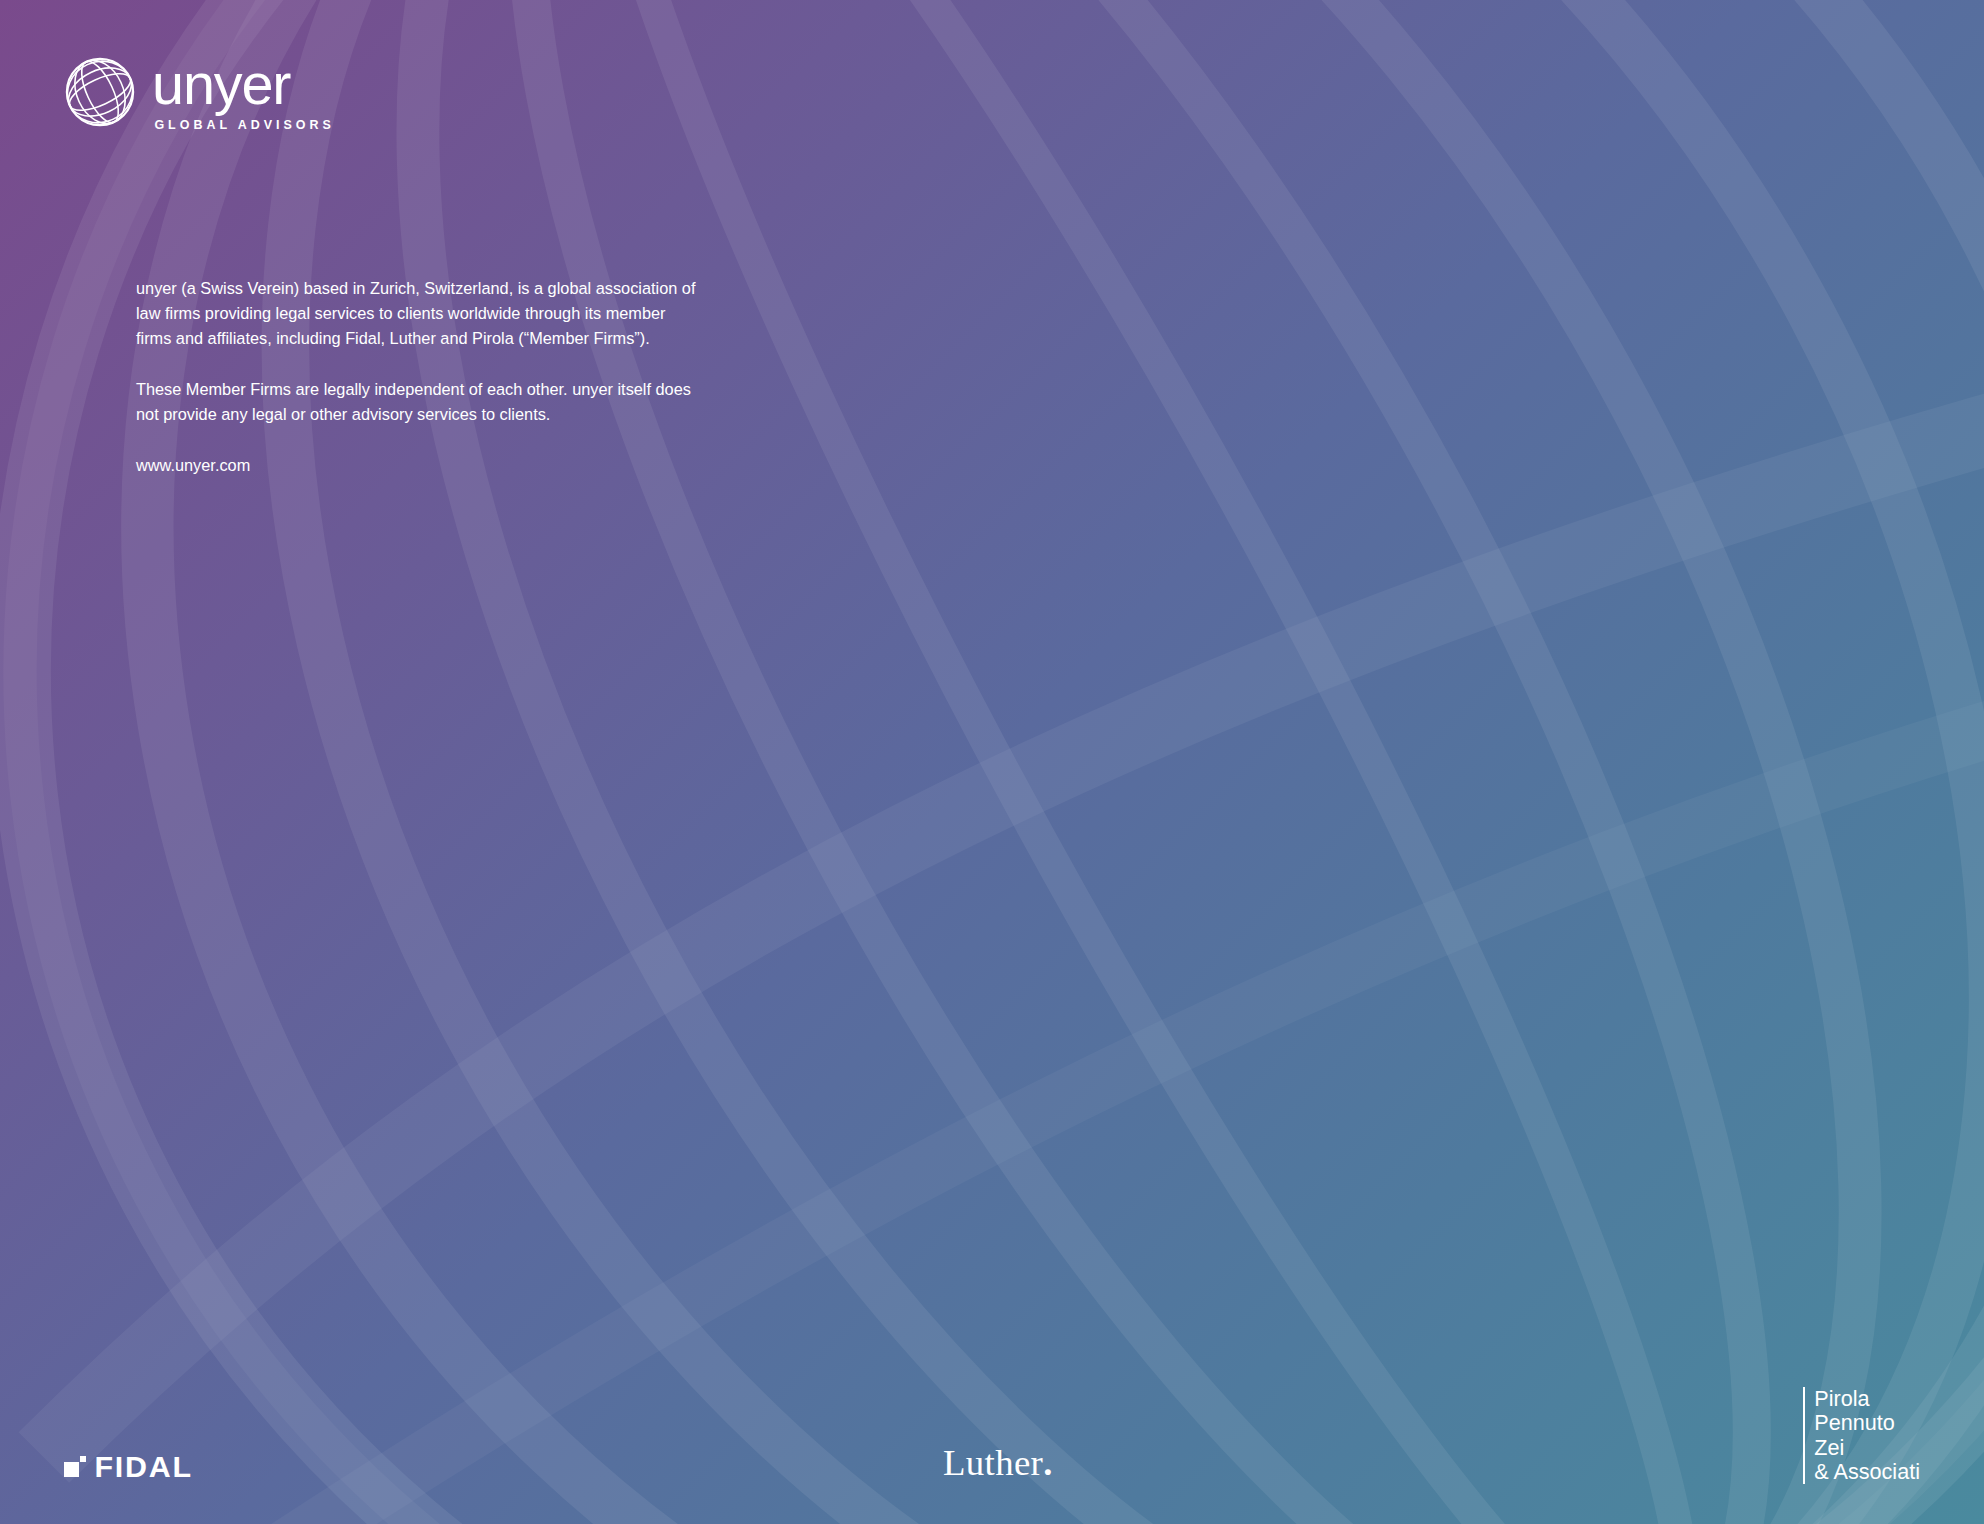unyer GLOBAL ADVISORS
unyer (a Swiss Verein) based in Zurich, Switzerland, is a global association of law firms providing legal services to clients worldwide through its member firms and affiliates, including Fidal, Luther and Pirola (“Member Firms”).
These Member Firms are legally independent of each other. unyer itself does not provide any legal or other advisory services to clients.
www.unyer.com
FIDAL
Luther.
Pirola Pennuto Zei & Associati